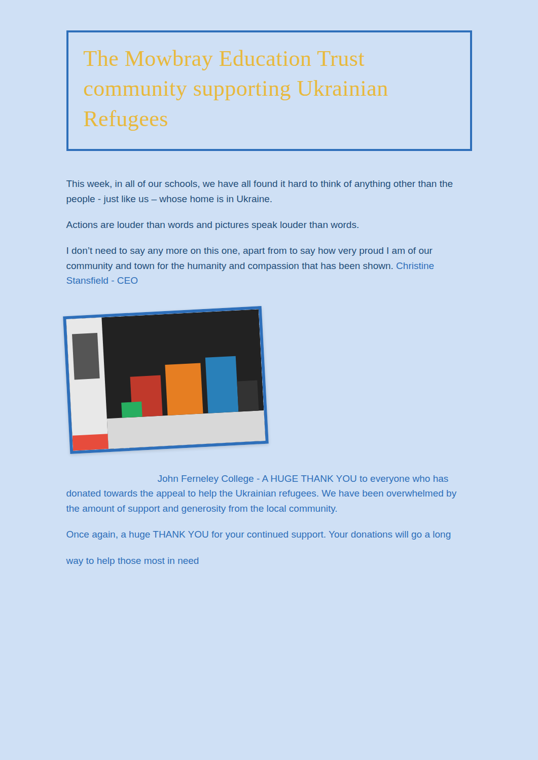The Mowbray Education Trust community supporting Ukrainian Refugees
This week, in all of our schools, we have all found it hard to think of anything other than the people - just like us – whose home is in Ukraine.
Actions are louder than words and pictures speak louder than words.
I don’t need to say any more on this one, apart from to say how very proud I am of our community and town for the humanity and compassion that has been shown. Christine Stansfield - CEO
John Ferneley College - A HUGE THANK YOU to everyone who has donated towards the appeal to help the Ukrainian refugees. We have been overwhelmed by the amount of support and generosity from the local community.
Once again, a huge THANK YOU for your continued support. Your donations will go a long
way to help those most in need